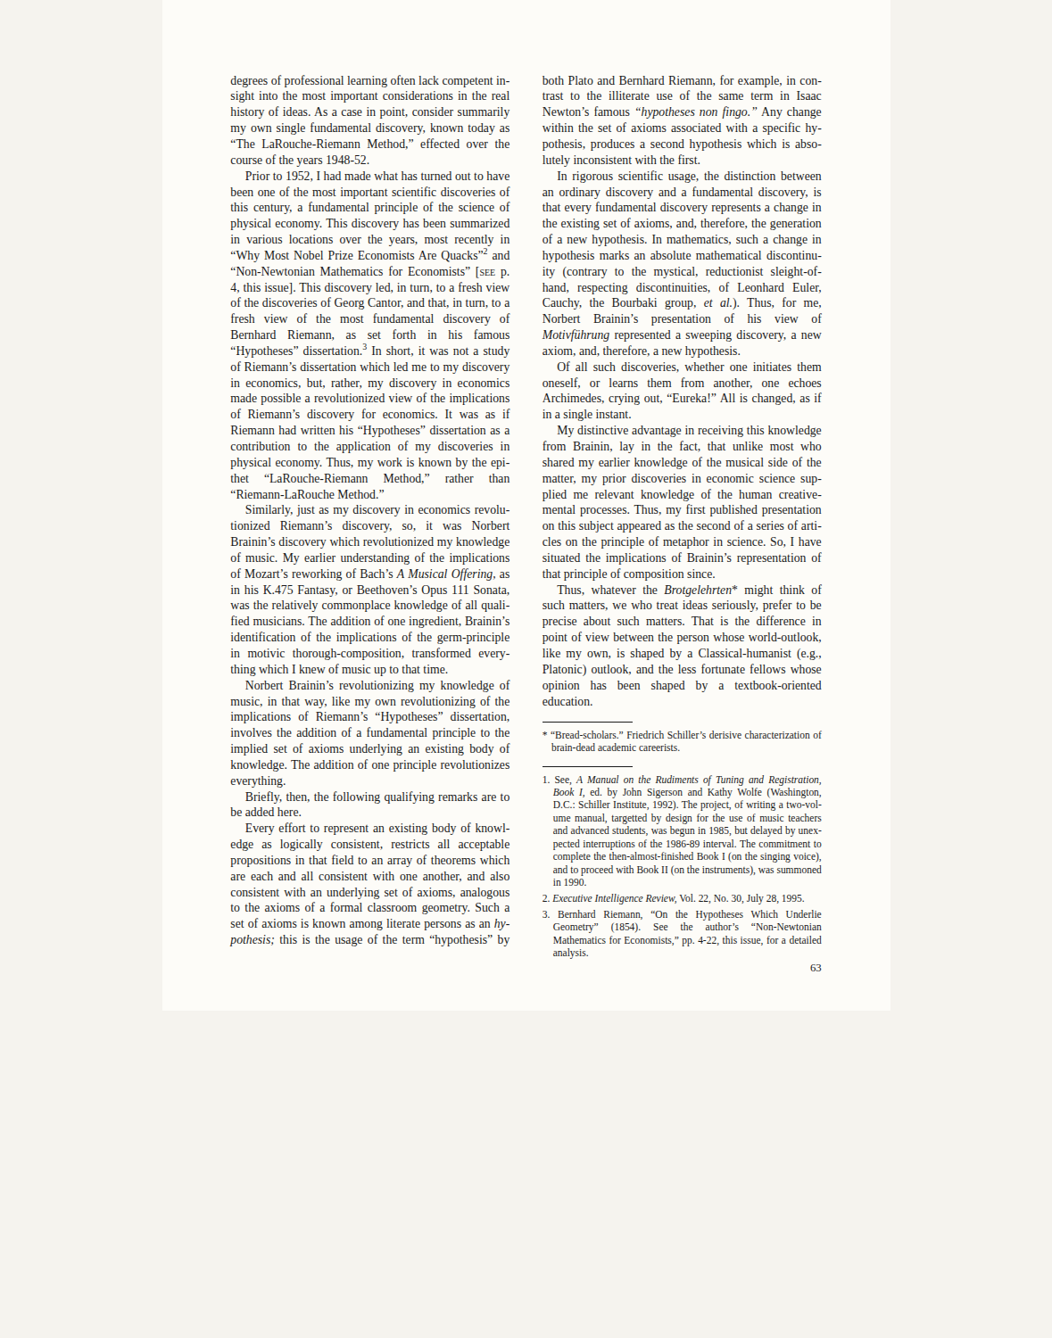degrees of professional learning often lack competent insight into the most important considerations in the real history of ideas. As a case in point, consider summarily my own single fundamental discovery, known today as “The LaRouche-Riemann Method,” effected over the course of the years 1948-52.
Prior to 1952, I had made what has turned out to have been one of the most important scientific discoveries of this century, a fundamental principle of the science of physical economy. This discovery has been summarized in various locations over the years, most recently in “Why Most Nobel Prize Economists Are Quacks”2 and “Non-Newtonian Mathematics for Economists” [see p. 4, this issue]. This discovery led, in turn, to a fresh view of the discoveries of Georg Cantor, and that, in turn, to a fresh view of the most fundamental discovery of Bernhard Riemann, as set forth in his famous “Hypotheses” dissertation.3 In short, it was not a study of Riemann’s dissertation which led me to my discovery in economics, but, rather, my discovery in economics made possible a revolutionized view of the implications of Riemann’s discovery for economics. It was as if Riemann had written his “Hypotheses” dissertation as a contribution to the application of my discoveries in physical economy. Thus, my work is known by the epithet “LaRouche-Riemann Method,” rather than “Riemann-LaRouche Method.”
Similarly, just as my discovery in economics revolutionized Riemann’s discovery, so, it was Norbert Brainin’s discovery which revolutionized my knowledge of music. My earlier understanding of the implications of Mozart’s reworking of Bach’s A Musical Offering, as in his K.475 Fantasy, or Beethoven’s Opus 111 Sonata, was the relatively commonplace knowledge of all qualified musicians. The addition of one ingredient, Brainin’s identification of the implications of the germ-principle in motivic thorough-composition, transformed everything which I knew of music up to that time.
Norbert Brainin’s revolutionizing my knowledge of music, in that way, like my own revolutionizing of the implications of Riemann’s “Hypotheses” dissertation, involves the addition of a fundamental principle to the implied set of axioms underlying an existing body of knowledge. The addition of one principle revolutionizes everything.
Briefly, then, the following qualifying remarks are to be added here.
Every effort to represent an existing body of knowledge as logically consistent, restricts all acceptable propositions in that field to an array of theorems which are each and all consistent with one another, and also consistent with an underlying set of axioms, analogous to the axioms of a formal classroom geometry. Such a set of axioms is known among literate persons as an hypothesis; this is the usage of the term “hypothesis” by both Plato and Bernhard Riemann, for example, in contrast to the illiterate use of the same term in Isaac Newton’s famous “hypotheses non fingo.” Any change within the set of axioms associated with a specific hypothesis, produces a second hypothesis which is absolutely inconsistent with the first.
In rigorous scientific usage, the distinction between an ordinary discovery and a fundamental discovery, is that every fundamental discovery represents a change in the existing set of axioms, and, therefore, the generation of a new hypothesis. In mathematics, such a change in hypothesis marks an absolute mathematical discontinuity (contrary to the mystical, reductionist sleight-of-hand, respecting discontinuities, of Leonhard Euler, Cauchy, the Bourbaki group, et al.). Thus, for me, Norbert Brainin’s presentation of his view of Motivführung represented a sweeping discovery, a new axiom, and, therefore, a new hypothesis.
Of all such discoveries, whether one initiates them oneself, or learns them from another, one echoes Archimedes, crying out, “Eureka!” All is changed, as if in a single instant.
My distinctive advantage in receiving this knowledge from Brainin, lay in the fact, that unlike most who shared my earlier knowledge of the musical side of the matter, my prior discoveries in economic science supplied me relevant knowledge of the human creative-mental processes. Thus, my first published presentation on this subject appeared as the second of a series of articles on the principle of metaphor in science. So, I have situated the implications of Brainin’s representation of that principle of composition since.
Thus, whatever the Brotgelehrten* might think of such matters, we who treat ideas seriously, prefer to be precise about such matters. That is the difference in point of view between the person whose world-outlook, like my own, is shaped by a Classical-humanist (e.g., Platonic) outlook, and the less fortunate fellows whose opinion has been shaped by a textbook-oriented education.
* “Bread-scholars.” Friedrich Schiller’s derisive characterization of brain-dead academic careerists.
1. See, A Manual on the Rudiments of Tuning and Registration, Book I, ed. by John Sigerson and Kathy Wolfe (Washington, D.C.: Schiller Institute, 1992). The project, of writing a two-volume manual, targetted by design for the use of music teachers and advanced students, was begun in 1985, but delayed by unexpected interruptions of the 1986-89 interval. The commitment to complete the then-almost-finished Book I (on the singing voice), and to proceed with Book II (on the instruments), was summoned in 1990.
2. Executive Intelligence Review, Vol. 22, No. 30, July 28, 1995.
3. Bernhard Riemann, “On the Hypotheses Which Underlie Geometry” (1854). See the author’s “Non-Newtonian Mathematics for Economists,” pp. 4-22, this issue, for a detailed analysis.
63